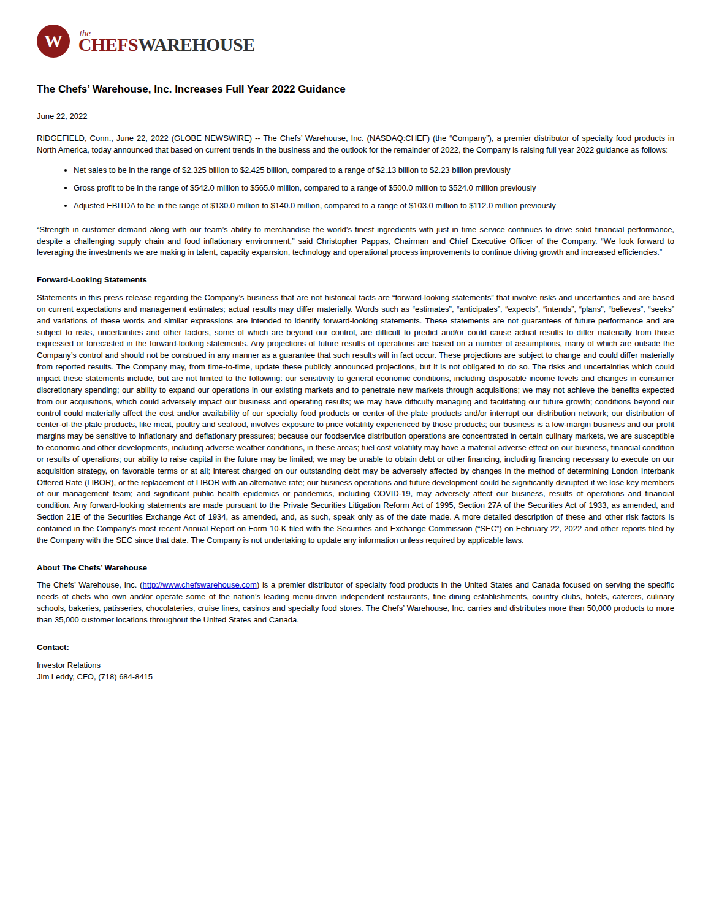the CHEFS WAREHOUSE
The Chefs’ Warehouse, Inc. Increases Full Year 2022 Guidance
June 22, 2022
RIDGEFIELD, Conn., June 22, 2022 (GLOBE NEWSWIRE) -- The Chefs’ Warehouse, Inc. (NASDAQ:CHEF) (the “Company”), a premier distributor of specialty food products in North America, today announced that based on current trends in the business and the outlook for the remainder of 2022, the Company is raising full year 2022 guidance as follows:
Net sales to be in the range of $2.325 billion to $2.425 billion, compared to a range of $2.13 billion to $2.23 billion previously
Gross profit to be in the range of $542.0 million to $565.0 million, compared to a range of $500.0 million to $524.0 million previously
Adjusted EBITDA to be in the range of $130.0 million to $140.0 million, compared to a range of $103.0 million to $112.0 million previously
“Strength in customer demand along with our team’s ability to merchandise the world’s finest ingredients with just in time service continues to drive solid financial performance, despite a challenging supply chain and food inflationary environment,” said Christopher Pappas, Chairman and Chief Executive Officer of the Company. “We look forward to leveraging the investments we are making in talent, capacity expansion, technology and operational process improvements to continue driving growth and increased efficiencies.”
Forward-Looking Statements
Statements in this press release regarding the Company’s business that are not historical facts are “forward-looking statements” that involve risks and uncertainties and are based on current expectations and management estimates; actual results may differ materially. Words such as “estimates”, “anticipates”, “expects”, “intends”, “plans”, “believes”, “seeks” and variations of these words and similar expressions are intended to identify forward-looking statements. These statements are not guarantees of future performance and are subject to risks, uncertainties and other factors, some of which are beyond our control, are difficult to predict and/or could cause actual results to differ materially from those expressed or forecasted in the forward-looking statements. Any projections of future results of operations are based on a number of assumptions, many of which are outside the Company’s control and should not be construed in any manner as a guarantee that such results will in fact occur. These projections are subject to change and could differ materially from reported results. The Company may, from time-to-time, update these publicly announced projections, but it is not obligated to do so. The risks and uncertainties which could impact these statements include, but are not limited to the following: our sensitivity to general economic conditions, including disposable income levels and changes in consumer discretionary spending; our ability to expand our operations in our existing markets and to penetrate new markets through acquisitions; we may not achieve the benefits expected from our acquisitions, which could adversely impact our business and operating results; we may have difficulty managing and facilitating our future growth; conditions beyond our control could materially affect the cost and/or availability of our specialty food products or center-of-the-plate products and/or interrupt our distribution network; our distribution of center-of-the-plate products, like meat, poultry and seafood, involves exposure to price volatility experienced by those products; our business is a low-margin business and our profit margins may be sensitive to inflationary and deflationary pressures; because our foodservice distribution operations are concentrated in certain culinary markets, we are susceptible to economic and other developments, including adverse weather conditions, in these areas; fuel cost volatility may have a material adverse effect on our business, financial condition or results of operations; our ability to raise capital in the future may be limited; we may be unable to obtain debt or other financing, including financing necessary to execute on our acquisition strategy, on favorable terms or at all; interest charged on our outstanding debt may be adversely affected by changes in the method of determining London Interbank Offered Rate (LIBOR), or the replacement of LIBOR with an alternative rate; our business operations and future development could be significantly disrupted if we lose key members of our management team; and significant public health epidemics or pandemics, including COVID-19, may adversely affect our business, results of operations and financial condition. Any forward-looking statements are made pursuant to the Private Securities Litigation Reform Act of 1995, Section 27A of the Securities Act of 1933, as amended, and Section 21E of the Securities Exchange Act of 1934, as amended, and, as such, speak only as of the date made. A more detailed description of these and other risk factors is contained in the Company’s most recent Annual Report on Form 10-K filed with the Securities and Exchange Commission (“SEC”) on February 22, 2022 and other reports filed by the Company with the SEC since that date. The Company is not undertaking to update any information unless required by applicable laws.
About The Chefs’ Warehouse
The Chefs’ Warehouse, Inc. (http://www.chefswarehouse.com) is a premier distributor of specialty food products in the United States and Canada focused on serving the specific needs of chefs who own and/or operate some of the nation’s leading menu-driven independent restaurants, fine dining establishments, country clubs, hotels, caterers, culinary schools, bakeries, patisseries, chocolateries, cruise lines, casinos and specialty food stores. The Chefs’ Warehouse, Inc. carries and distributes more than 50,000 products to more than 35,000 customer locations throughout the United States and Canada.
Contact:
Investor Relations
Jim Leddy, CFO, (718) 684-8415